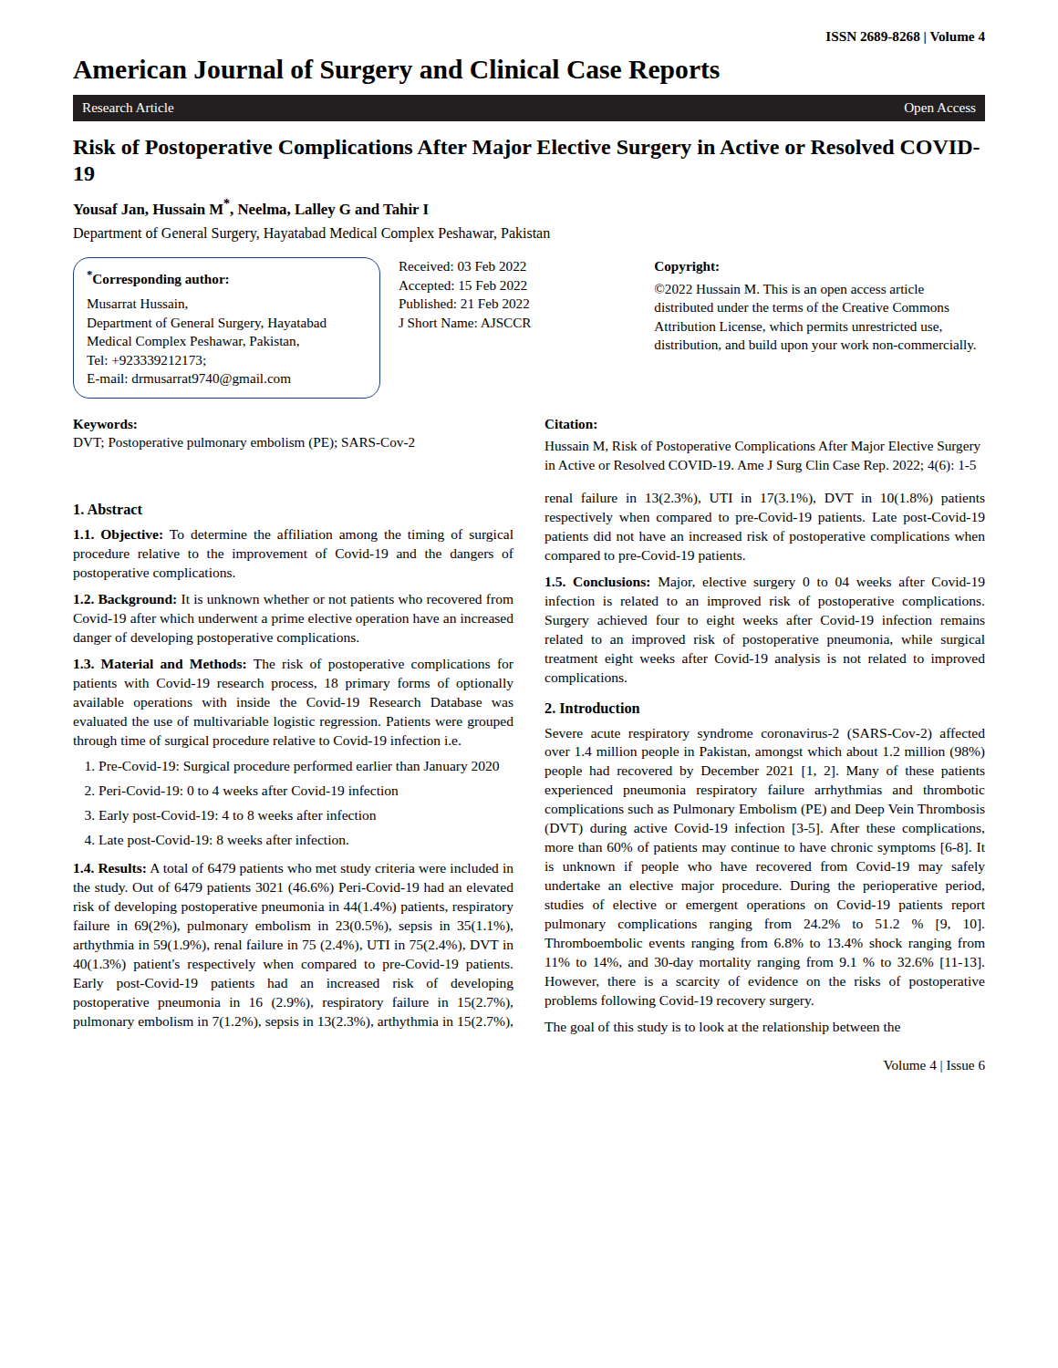ISSN 2689-8268 | Volume 4
American Journal of Surgery and Clinical Case Reports
Research Article Open Access
Risk of Postoperative Complications After Major Elective Surgery in Active or Resolved COVID-19
Yousaf Jan, Hussain M*, Neelma, Lalley G and Tahir I
Department of General Surgery, Hayatabad Medical Complex Peshawar, Pakistan
*Corresponding author:
Musarrat Hussain,
Department of General Surgery, Hayatabad Medical Complex Peshawar, Pakistan,
Tel: +923339212173;
E-mail: drmusarrat9740@gmail.com
Received: 03 Feb 2022
Accepted: 15 Feb 2022
Published: 21 Feb 2022
J Short Name: AJSCCR
Copyright:
©2022 Hussain M. This is an open access article distributed under the terms of the Creative Commons Attribution License, which permits unrestricted use, distribution, and build upon your work non-commercially.
Keywords:
DVT; Postoperative pulmonary embolism (PE); SARS-Cov-2
Citation:
Hussain M, Risk of Postoperative Complications After Major Elective Surgery in Active or Resolved COVID-19. Ame J Surg Clin Case Rep. 2022; 4(6): 1-5
1. Abstract
1.1. Objective: To determine the affiliation among the timing of surgical procedure relative to the improvement of Covid-19 and the dangers of postoperative complications.
1.2. Background: It is unknown whether or not patients who recovered from Covid-19 after which underwent a prime elective operation have an increased danger of developing postoperative complications.
1.3. Material and Methods: The risk of postoperative complications for patients with Covid-19 research process, 18 primary forms of optionally available operations with inside the Covid-19 Research Database was evaluated the use of multivariable logistic regression. Patients were grouped through time of surgical procedure relative to Covid-19 infection i.e.
Pre-Covid-19: Surgical procedure performed earlier than January 2020
Peri-Covid-19: 0 to 4 weeks after Covid-19 infection
Early post-Covid-19: 4 to 8 weeks after infection
Late post-Covid-19: 8 weeks after infection.
1.4. Results: A total of 6479 patients who met study criteria were included in the study. Out of 6479 patients 3021 (46.6%) Peri-Covid-19 had an elevated risk of developing postoperative pneumonia in 44(1.4%) patients, respiratory failure in 69(2%), pulmonary embolism in 23(0.5%), sepsis in 35(1.1%), arthythmia in 59(1.9%), renal failure in 75 (2.4%), UTI in 75(2.4%), DVT in 40(1.3%) patient's respectively when compared to pre-Covid-19 patients. Early post-Covid-19 patients had an increased risk of developing postoperative pneumonia in 16 (2.9%), respiratory failure in 15(2.7%), pulmonary embolism in 7(1.2%), sepsis in 13(2.3%), arthythmia in 15(2.7%), renal failure in 13(2.3%), UTI in 17(3.1%), DVT in 10(1.8%) patients respectively when compared to pre-Covid-19 patients. Late post-Covid-19 patients did not have an increased risk of postoperative complications when compared to pre-Covid-19 patients.
1.5. Conclusions: Major, elective surgery 0 to 04 weeks after Covid-19 infection is related to an improved risk of postoperative complications. Surgery achieved four to eight weeks after Covid-19 infection remains related to an improved risk of postoperative pneumonia, while surgical treatment eight weeks after Covid-19 analysis is not related to improved complications.
2. Introduction
Severe acute respiratory syndrome coronavirus-2 (SARS-Cov-2) affected over 1.4 million people in Pakistan, amongst which about 1.2 million (98%) people had recovered by December 2021 [1, 2]. Many of these patients experienced pneumonia respiratory failure arrhythmias and thrombotic complications such as Pulmonary Embolism (PE) and Deep Vein Thrombosis (DVT) during active Covid-19 infection [3-5]. After these complications, more than 60% of patients may continue to have chronic symptoms [6-8]. It is unknown if people who have recovered from Covid-19 may safely undertake an elective major procedure. During the perioperative period, studies of elective or emergent operations on Covid-19 patients report pulmonary complications ranging from 24.2% to 51.2 % [9, 10]. Thromboembolic events ranging from 6.8% to 13.4% shock ranging from 11% to 14%, and 30-day mortality ranging from 9.1 % to 32.6% [11-13]. However, there is a scarcity of evidence on the risks of postoperative problems following Covid-19 recovery surgery.
The goal of this study is to look at the relationship between the
Volume 4 | Issue 6